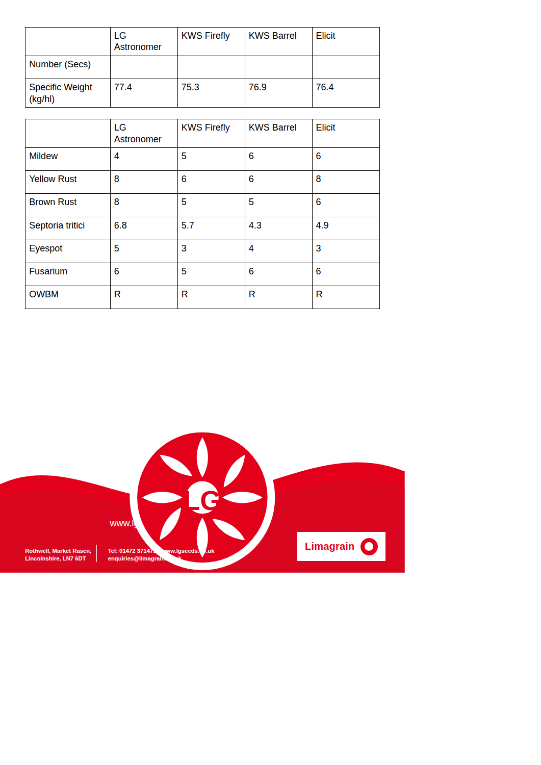| | LG Astronomer | KWS Firefly | KWS Barrel | Elicit |
| Number (Secs) | | | | |
| Specific Weight (kg/hl) | 77.4 | 75.3 | 76.9 | 76.4 |
| | LG Astronomer | KWS Firefly | KWS Barrel | Elicit |
| Mildew | 4 | 5 | 6 | 6 |
| Yellow Rust | 8 | 6 | 6 | 8 |
| Brown Rust | 8 | 5 | 5 | 6 |
| Septoria tritici | 6.8 | 5.7 | 4.3 | 4.9 |
| Eyespot | 5 | 3 | 4 | 3 |
| Fusarium | 6 | 5 | 6 | 6 |
| OWBM | R | R | R | R |
www.lgseeds.co.uk/lg-astronomer
LG
Rothwell, Market Rasen,
Lincolnshire, LN7 6DT
Tel: 01472 371471 www.lgseeds.co.uk
enquiries@limagrain.co.uk
Limagrain